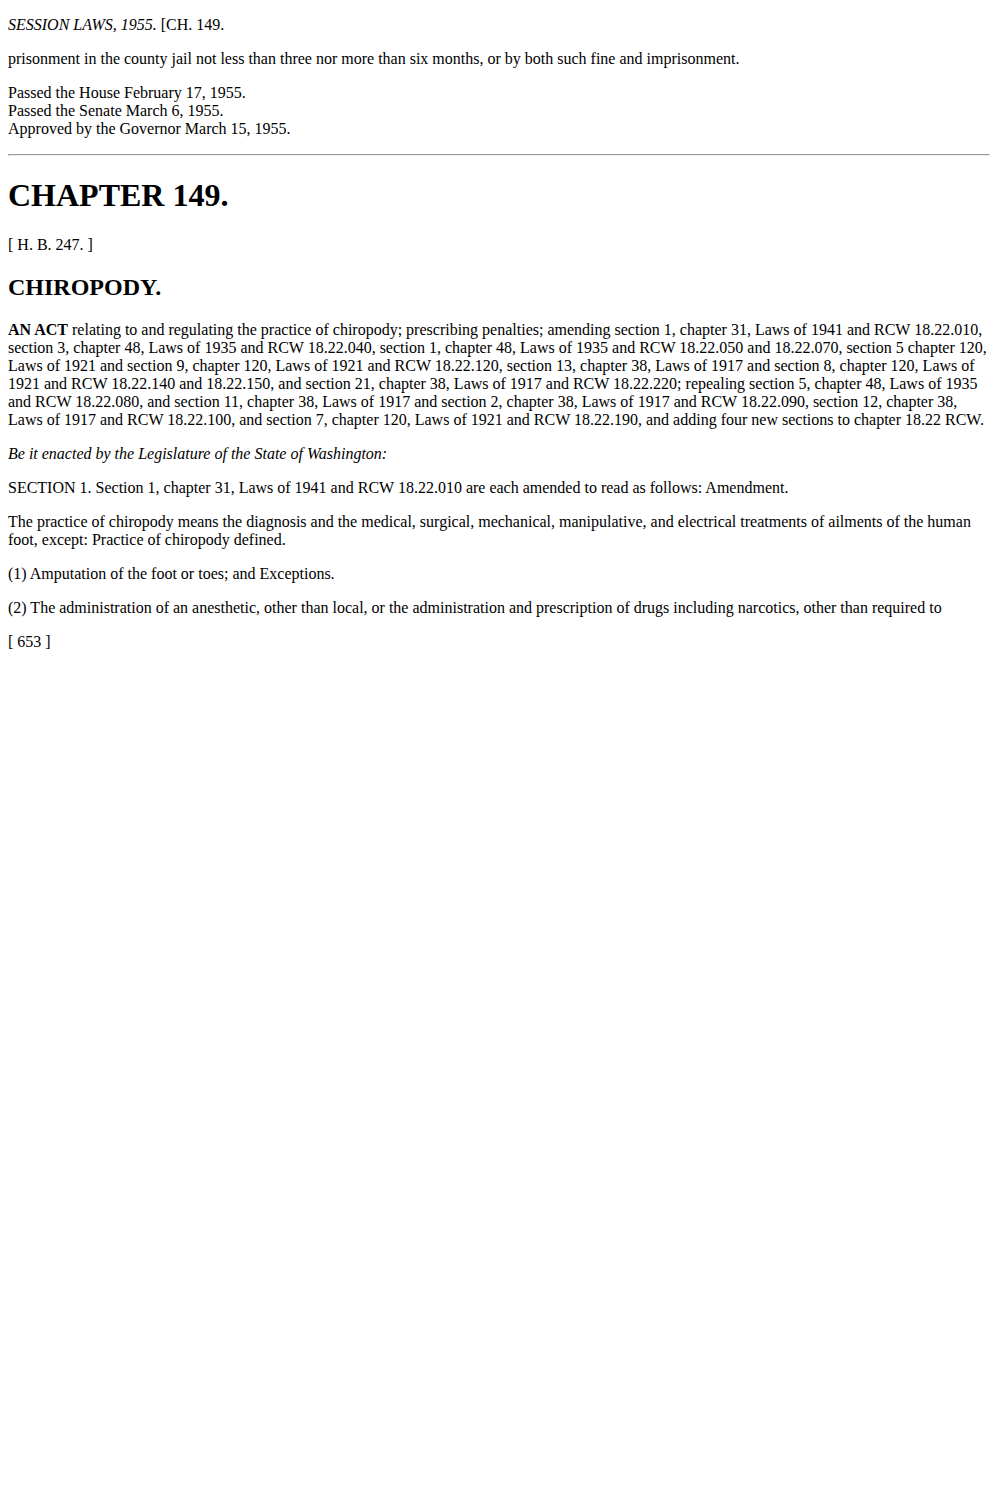SESSION LAWS, 1955. [CH. 149.
prisonment in the county jail not less than three nor more than six months, or by both such fine and imprisonment.
Passed the House February 17, 1955.
Passed the Senate March 6, 1955.
Approved by the Governor March 15, 1955.
CHAPTER 149.
[ H. B. 247. ]
CHIROPODY.
AN ACT relating to and regulating the practice of chiropody; prescribing penalties; amending section 1, chapter 31, Laws of 1941 and RCW 18.22.010, section 3, chapter 48, Laws of 1935 and RCW 18.22.040, section 1, chapter 48, Laws of 1935 and RCW 18.22.050 and 18.22.070, section 5 chapter 120, Laws of 1921 and section 9, chapter 120, Laws of 1921 and RCW 18.22.120, section 13, chapter 38, Laws of 1917 and section 8, chapter 120, Laws of 1921 and RCW 18.22.140 and 18.22.150, and section 21, chapter 38, Laws of 1917 and RCW 18.22.220; repealing section 5, chapter 48, Laws of 1935 and RCW 18.22.080, and section 11, chapter 38, Laws of 1917 and section 2, chapter 38, Laws of 1917 and RCW 18.22.090, section 12, chapter 38, Laws of 1917 and RCW 18.22.100, and section 7, chapter 120, Laws of 1921 and RCW 18.22.190, and adding four new sections to chapter 18.22 RCW.
Be it enacted by the Legislature of the State of Washington:
SECTION 1. Section 1, chapter 31, Laws of 1941 and RCW 18.22.010 are each amended to read as follows: Amendment.
The practice of chiropody means the diagnosis and the medical, surgical, mechanical, manipulative, and electrical treatments of ailments of the human foot, except: Practice of chiropody defined.
(1) Amputation of the foot or toes; and Exceptions.
(2) The administration of an anesthetic, other than local, or the administration and prescription of drugs including narcotics, other than required to
[ 653 ]